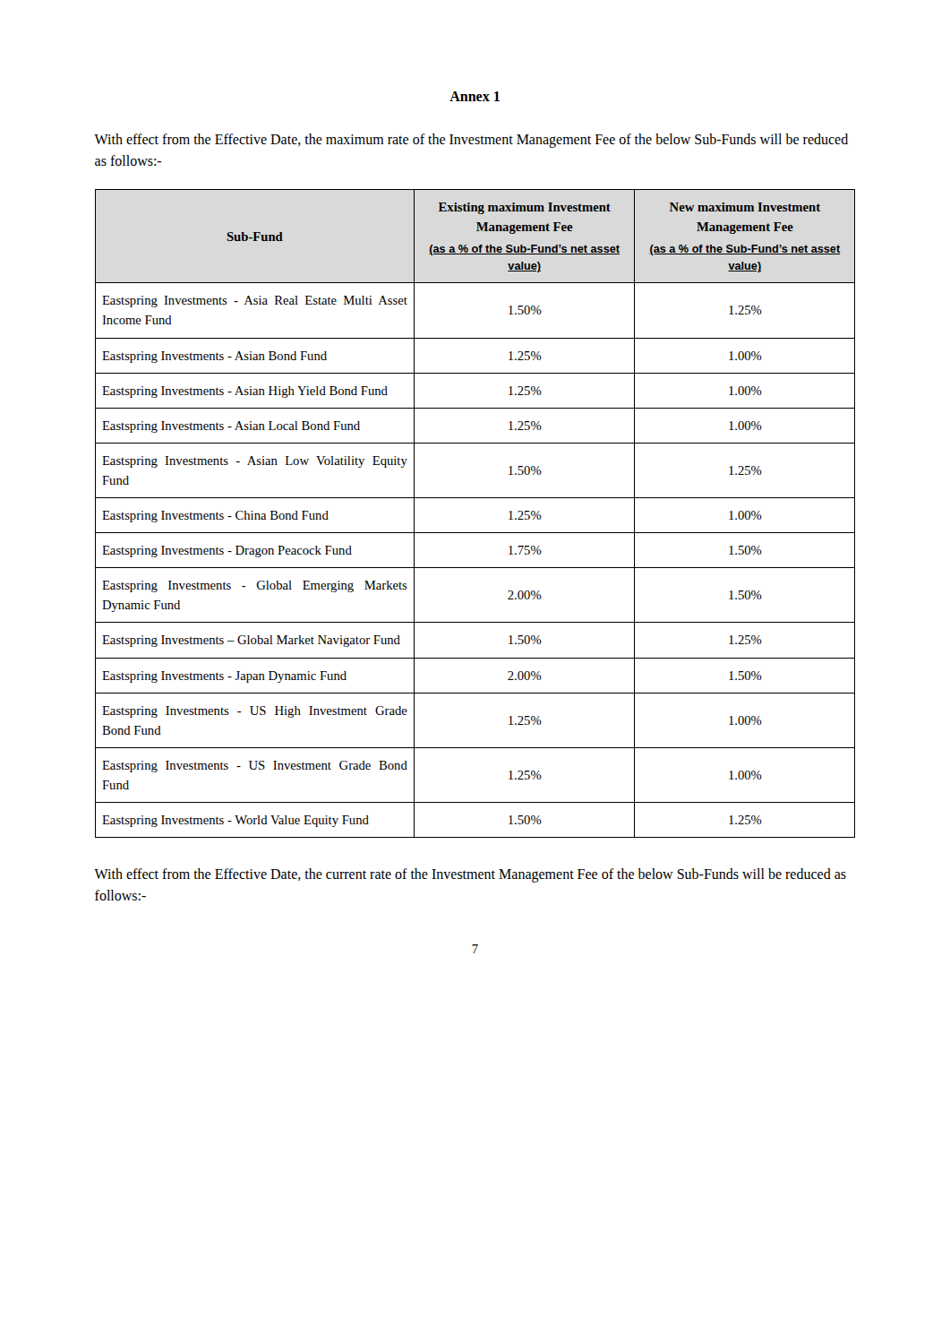Annex 1
With effect from the Effective Date, the maximum rate of the Investment Management Fee of the below Sub-Funds will be reduced as follows:-
| Sub-Fund | Existing maximum Investment Management Fee (as a % of the Sub-Fund’s net asset value) | New maximum Investment Management Fee (as a % of the Sub-Fund’s net asset value) |
| --- | --- | --- |
| Eastspring Investments - Asia Real Estate Multi Asset Income Fund | 1.50% | 1.25% |
| Eastspring Investments - Asian Bond Fund | 1.25% | 1.00% |
| Eastspring Investments - Asian High Yield Bond Fund | 1.25% | 1.00% |
| Eastspring Investments - Asian Local Bond Fund | 1.25% | 1.00% |
| Eastspring Investments - Asian Low Volatility Equity Fund | 1.50% | 1.25% |
| Eastspring Investments - China Bond Fund | 1.25% | 1.00% |
| Eastspring Investments - Dragon Peacock Fund | 1.75% | 1.50% |
| Eastspring Investments - Global Emerging Markets Dynamic Fund | 2.00% | 1.50% |
| Eastspring Investments – Global Market Navigator Fund | 1.50% | 1.25% |
| Eastspring Investments - Japan Dynamic Fund | 2.00% | 1.50% |
| Eastspring Investments - US High Investment Grade Bond Fund | 1.25% | 1.00% |
| Eastspring Investments - US Investment Grade Bond Fund | 1.25% | 1.00% |
| Eastspring Investments - World Value Equity Fund | 1.50% | 1.25% |
With effect from the Effective Date, the current rate of the Investment Management Fee of the below Sub-Funds will be reduced as follows:-
7